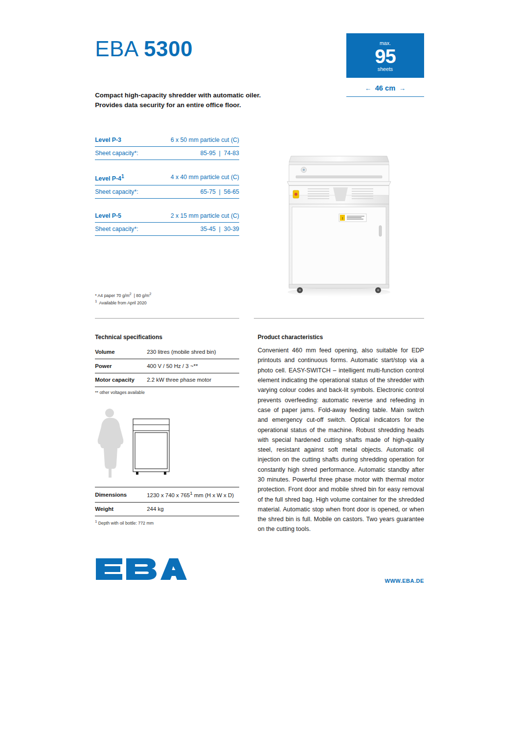EBA 5300
Compact high-capacity shredder with automatic oiler. Provides data security for an entire office floor.
max. 95 sheets
←46 cm→
Level P-3 6 x 50 mm particle cut (C)
Sheet capacity*: 85-95 | 74-83
Level P-41 4 x 40 mm particle cut (C)
Sheet capacity*: 65-75 | 56-65
Level P-5 2 x 15 mm particle cut (C)
Sheet capacity*: 35-45 | 30-39
* A4 paper 70 g/m2 | 80 g/m2
1 Available from April 2020
!
Technical specifications
| Volume | 230 litres (mobile shred bin) |
| Power | 400 V / 50 Hz / 3 ~** |
| Motor capacity | 2.2 kW three phase motor |
** other voltages available
| Dimensions | 1230 x 740 x 765 1 mm (H x W x D) |
| Weight | 244 kg |
1 Depth with oil bottle: 772 mm
Product characteristics
Convenient 460 mm feed opening, also suitable for EDP printouts and continuous forms. Automatic start/stop via a photo cell. EASY-SWITCH – intelligent multi-function control element indicating the operational status of the shredder with varying colour codes and back-lit symbols. Electronic control prevents overfeeding: automatic reverse and refeeding in case of paper jams. Fold-away feeding table. Main switch and emergency cut-off switch. Optical indicators for the operational status of the machine. Robust shredding heads with special hardened cutting shafts made of high-quality steel, resistant against soft metal objects. Automatic oil injection on the cutting shafts during shredding operation for constantly high shred performance. Automatic standby after 30 minutes. Powerful three phase motor with thermal motor protection. Front door and mobile shred bin for easy removal of the full shred bag. High volume container for the shredded material. Automatic stop when front door is opened, or when the shred bin is full. Mobile on castors. Two years guarantee on the cutting tools.
WWW.EBA.DE